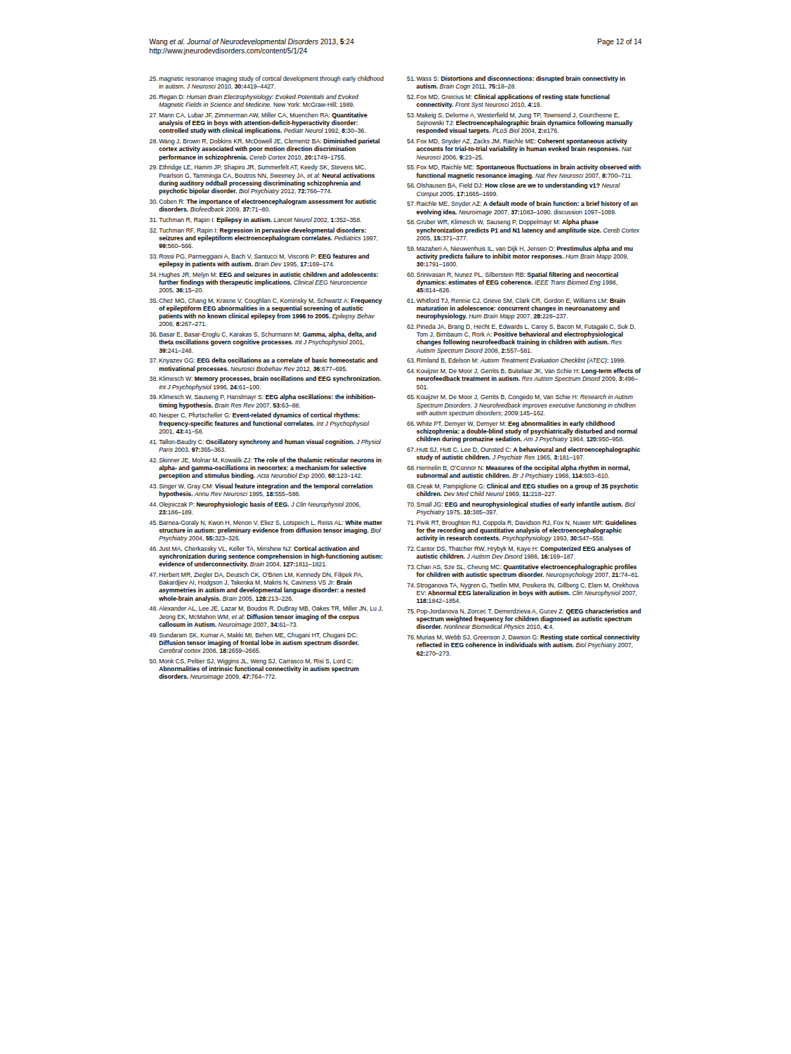Wang et al. Journal of Neurodevelopmental Disorders 2013, 5:24
http://www.jneurodevdisorders.com/content/5/1/24
Page 12 of 14
magnetic resonance imaging study of cortical development through early childhood in autism. J Neurosci 2010, 30: 4419–4427.
Regan D: Human Brain Electrophysiology: Evoked Potentials and Evoked Magnetic Fields in Science and Medicine. New York: McGraw-Hill; 1989.
Mann CA, Lubar JF, Zimmerman AW, Miller CA, Muenchen RA: Quantitative analysis of EEG in boys with attention-deficit-hyperactivity disorder: controlled study with clinical implications. Pediatr Neurol 1992, 8: 30–36.
Wang J, Brown R, Dobkins KR, McDowell JE, Clementz BA: Diminished parietal cortex activity associated with poor motion direction discrimination performance in schizophrenia. Cereb Cortex 2010, 20: 1749–1755.
Ethridge LE, Hamm JP, Shapiro JR, Summerfelt AT, Keedy SK, Stevens MC, Pearlson G, Tamminga CA, Boutros NN, Sweeney JA, et al: Neural activations during auditory oddball processing discriminating schizophrenia and psychotic bipolar disorder. Biol Psychiatry 2012, 72: 766–774.
Coben R: The importance of electroencephalogram assessment for autistic disorders. Biofeedback 2009, 37: 71–80.
Tuchman R, Rapin I: Epilepsy in autism. Lancet Neurol 2002, 1: 352–358.
Tuchman RF, Rapin I: Regression in pervasive developmental disorders: seizures and epileptiform electroencephalogram correlates. Pediatrics 1997, 99: 560–566.
Rossi PG, Parmeggiani A, Bach V, Santucci M, Visconti P: EEG features and epilepsy in patients with autism. Brain Dev 1995, 17: 169–174.
Hughes JR, Melyn M: EEG and seizures in autistic children and adolescents: further findings with therapeutic implications. Clinical EEG Neuroscience 2005, 36: 15–20.
Chez MG, Chang M, Krasne V, Coughlan C, Kominsky M, Schwartz A: Frequency of epileptiform EEG abnormalities in a sequential screening of autistic patients with no known clinical epilepsy from 1996 to 2005. Epilepsy Behav 2006, 8: 267–271.
Basar E, Basar-Eroglu C, Karakas S, Schurmann M: Gamma, alpha, delta, and theta oscillations govern cognitive processes. Int J Psychophysiol 2001, 39: 241–248.
Knyazev GG: EEG delta oscillations as a correlate of basic homeostatic and motivational processes. Neurosci Biobehav Rev 2012, 36: 677–695.
Klimesch W: Memory processes, brain oscillations and EEG synchronization. Int J Psychophysiol 1996, 24: 61–100.
Klimesch W, Sauseng P, Hanslmayr S: EEG alpha oscillations: the inhibition-timing hypothesis. Brain Res Rev 2007, 53: 63–88.
Neuper C, Pfurtscheller G: Event-related dynamics of cortical rhythms: frequency-specific features and functional correlates. Int J Psychophysiol 2001, 43: 41–58.
Tallon-Baudry C: Oscillatory synchrony and human visual cognition. J Physiol Paris 2003, 97: 355–363.
Skinner JE, Molnar M, Kowalik ZJ: The role of the thalamic reticular neurons in alpha- and gamma-oscillations in neocortex: a mechanism for selective perception and stimulus binding. Acta Neurobiol Exp 2000, 60: 123–142.
Singer W, Gray CM: Visual feature integration and the temporal correlation hypothesis. Annu Rev Neurosci 1995, 18: 555–586.
Olejniczak P: Neurophysiologic basis of EEG. J Clin Neurophysiol 2006, 23: 186–189.
Barnea-Goraly N, Kwon H, Menon V, Eliez S, Lotspeich L, Reiss AL: White matter structure in autism: preliminary evidence from diffusion tensor imaging. Biol Psychiatry 2004, 55: 323–326.
Just MA, Cherkassky VL, Keller TA, Minshew NJ: Cortical activation and synchronization during sentence comprehension in high-functioning autism: evidence of underconnectivity. Brain 2004, 127: 1811–1821.
Herbert MR, Ziegler DA, Deutsch CK, O'Brien LM, Kennedy DN, Filipek PA, Bakardjiev AI, Hodgson J, Takeoka M, Makris N, Caviness VS Jr: Brain asymmetries in autism and developmental language disorder: a nested whole-brain analysis. Brain 2005, 128: 213–226.
Alexander AL, Lee JE, Lazar M, Boudos R, DuBray MB, Oakes TR, Miller JN, Lu J, Jeong EK, McMahon WM, et al: Diffusion tensor imaging of the corpus callosum in Autism. Neuroimage 2007, 34: 61–73.
Sundaram SK, Kumar A, Makki MI, Behen ME, Chugani HT, Chugani DC: Diffusion tensor imaging of frontal lobe in autism spectrum disorder. Cerebral cortex 2008, 18: 2659–2665.
Monk CS, Peltier SJ, Wiggins JL, Weng SJ, Carrasco M, Risi S, Lord C: Abnormalities of intrinsic functional connectivity in autism spectrum disorders. Neuroimage 2009, 47: 764–772.
Wass S: Distortions and disconnections: disrupted brain connectivity in autism. Brain Cogn 2011, 75: 18–28.
Fox MD, Greicius M: Clinical applications of resting state functional connectivity. Front Syst Neurosci 2010, 4: 19.
Makeig S, Delorme A, Westerfield M, Jung TP, Townsend J, Courchesne E, Sejnowski TJ: Electroencephalographic brain dynamics following manually responded visual targets. PLoS Biol 2004, 2: e176.
Fox MD, Snyder AZ, Zacks JM, Raichle ME: Coherent spontaneous activity accounts for trial-to-trial variability in human evoked brain responses. Nat Neurosci 2006, 9: 23–25.
Fox MD, Raichle ME: Spontaneous fluctuations in brain activity observed with functional magnetic resonance imaging. Nat Rev Neurosci 2007, 8: 700–711.
Olshausen BA, Field DJ: How close are we to understanding v1? Neural Comput 2005, 17: 1665–1699.
Raichle ME, Snyder AZ: A default mode of brain function: a brief history of an evolving idea. Neuroimage 2007, 37: 1083–1090. discussion 1097–1089.
Gruber WR, Klimesch W, Sauseng P, Doppelmayr M: Alpha phase synchronization predicts P1 and N1 latency and amplitude size. Cereb Cortex 2005, 15: 371–377.
Mazaheri A, Nieuwenhuis IL, van Dijk H, Jensen O: Prestimulus alpha and mu activity predicts failure to inhibit motor responses. Hum Brain Mapp 2009, 30: 1791–1800.
Srinivasan R, Nunez PL, Silberstein RB: Spatial filtering and neocortical dynamics: estimates of EEG coherence. IEEE Trans Biomed Eng 1998, 45: 814–826.
Whitford TJ, Rennie CJ, Grieve SM, Clark CR, Gordon E, Williams LM: Brain maturation in adolescence: concurrent changes in neuroanatomy and neurophysiology. Hum Brain Mapp 2007, 28: 228–237.
Pineda JA, Brang D, Hecht E, Edwards L, Carey S, Bacon M, Futagaki C, Suk D, Tom J, Birnbaum C, Rork A: Positive behavioral and electrophysiological changes following neurofeedback training in children with autism. Res Autism Spectrum Disord 2008, 2: 557–581.
Rimland B, Edelson M: Autism Treatment Evaluation Checklist (ATEC); 1999.
Kouijzer M, De Moor J, Gerrits B, Buitelaar JK, Van Schie H: Long-term effects of neurofeedback treatment in autism. Res Autism Spectrum Disord 2009, 3: 496–501.
Kouijzer M, De Moor J, Gerrits B, Congedo M, Van Schie H: Research in Autism Spectrum Disorders. 3 Neurofeedback improves executive functioning in chidlren with autism spectrum disorders; 2009:145–162.
White PT, Demyer W, Demyer M: Eeg abnormalities in early childhood schizophrenia: a double-blind study of psychiatrically disturbed and normal children during promazine sedation. Am J Psychiatry 1964, 120: 950–958.
Hutt SJ, Hutt C, Lee D, Ounsted C: A behavioural and electroencephalographic study of autistic children. J Psychiatr Res 1965, 3: 181–197.
Hermelin B, O'Connor N: Measures of the occipital alpha rhythm in normal, subnormal and autistic children. Br J Psychiatry 1968, 114: 603–610.
Creak M, Pampiglione G: Clinical and EEG studies on a group of 35 psychotic children. Dev Med Child Neurol 1969, 11: 218–227.
Small JG: EEG and neurophysiological studies of early infantile autism. Biol Psychiatry 1975, 10: 385–397.
Pivik RT, Broughton RJ, Coppola R, Davidson RJ, Fox N, Nuwer MR: Guidelines for the recording and quantitative analysis of electroencephalographic activity in research contexts. Psychophysiology 1993, 30: 547–558.
Cantor DS, Thatcher RW, Hrybyk M, Kaye H: Computerized EEG analyses of autistic children. J Autism Dev Disord 1986, 16: 169–187.
Chan AS, Sze SL, Cheung MC: Quantitative electroencephalographic profiles for children with autistic spectrum disorder. Neuropsychology 2007, 21: 74–81.
Stroganova TA, Nygren G, Tsetlin MM, Posikera IN, Gillberg C, Elam M, Orekhova EV: Abnormal EEG lateralization in boys with autism. Clin Neurophysiol 2007, 118: 1842–1854.
Pop-Jordanova N, Zorcec T, Demerdzieva A, Gucev Z: QEEG characteristics and spectrum weighted frequency for children diagnosed as autistic spectrum disorder. Nonlinear Biomedical Physics 2010, 4: 4.
Murias M, Webb SJ, Greenson J, Dawson G: Resting state cortical connectivity reflected in EEG coherence in individuals with autism. Biol Psychiatry 2007, 62: 270–273.